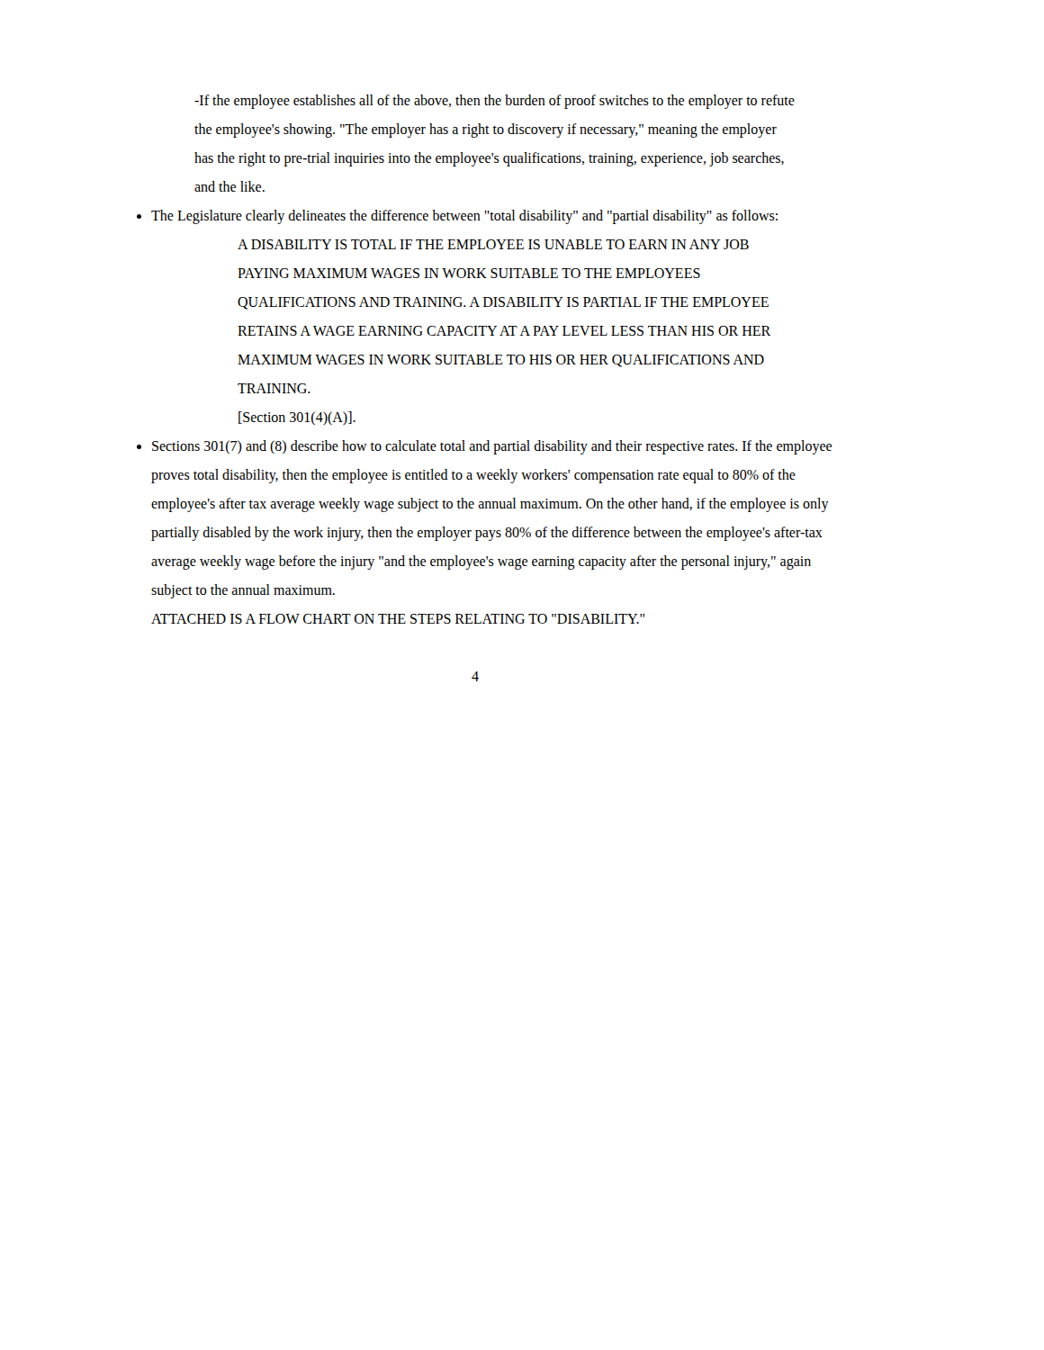-If the employee establishes all of the above, then the burden of proof switches to the employer to refute the employee's showing. "The employer has a right to discovery if necessary," meaning the employer has the right to pre-trial inquiries into the employee's qualifications, training, experience, job searches, and the like.
The Legislature clearly delineates the difference between "total disability" and "partial disability" as follows:
A disability is total if the employee is unable to earn in any job paying maximum wages in work suitable to the employees qualifications and training. A disability is partial if the employee retains a wage earning capacity at a pay level less than his or her maximum wages in work suitable to his or her qualifications and training.
[Section 301(4)(A)].
Sections 301(7) and (8) describe how to calculate total and partial disability and their respective rates. If the employee proves total disability, then the employee is entitled to a weekly workers' compensation rate equal to 80% of the employee's after tax average weekly wage subject to the annual maximum. On the other hand, if the employee is only partially disabled by the work injury, then the employer pays 80% of the difference between the employee's after-tax average weekly wage before the injury "and the employee's wage earning capacity after the personal injury," again subject to the annual maximum.
ATTACHED IS A FLOW CHART ON THE STEPS RELATING TO "DISABILITY."
4